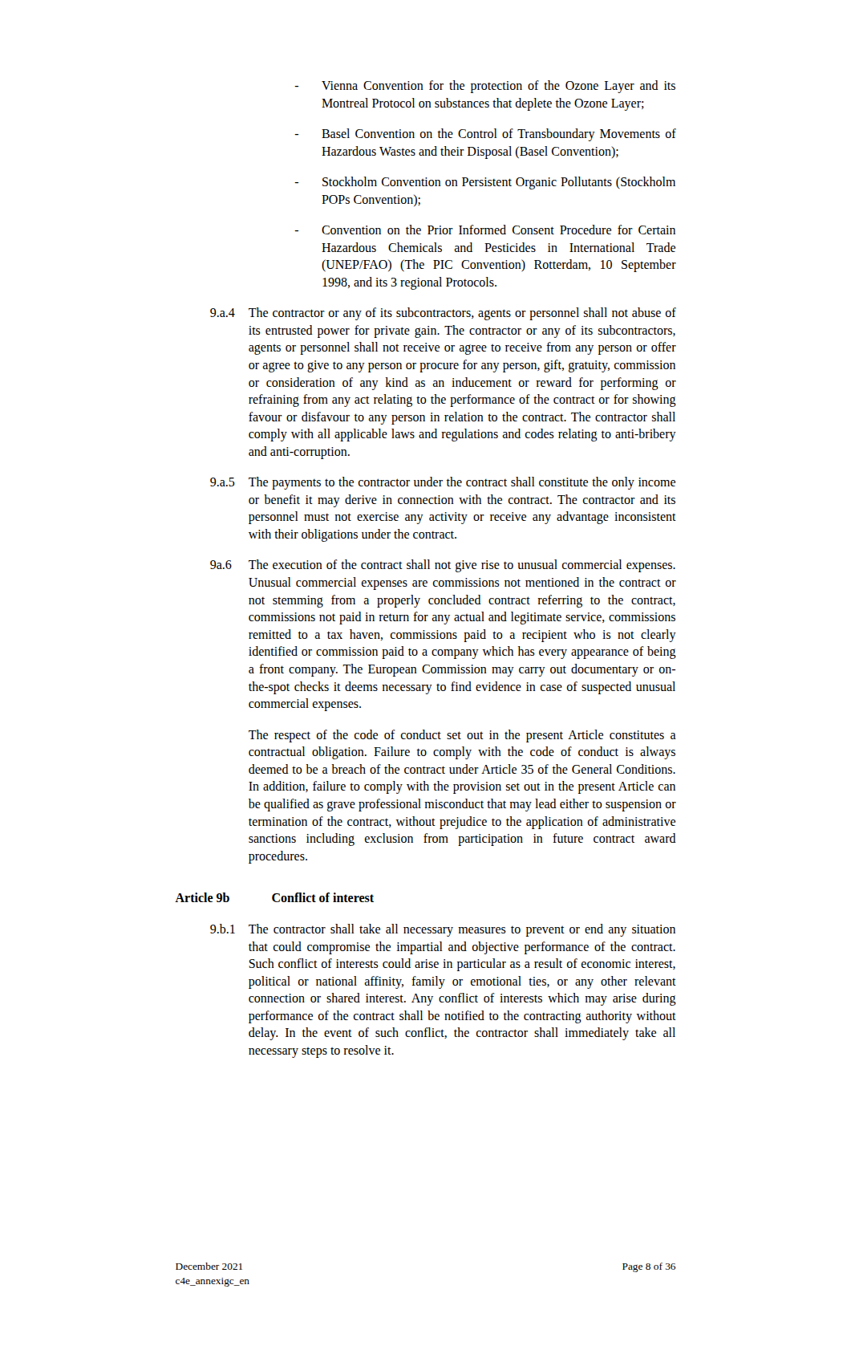Vienna Convention for the protection of the Ozone Layer and its Montreal Protocol on substances that deplete the Ozone Layer;
Basel Convention on the Control of Transboundary Movements of Hazardous Wastes and their Disposal (Basel Convention);
Stockholm Convention on Persistent Organic Pollutants (Stockholm POPs Convention);
Convention on the Prior Informed Consent Procedure for Certain Hazardous Chemicals and Pesticides in International Trade (UNEP/FAO) (The PIC Convention) Rotterdam, 10 September 1998, and its 3 regional Protocols.
9.a.4
The contractor or any of its subcontractors, agents or personnel shall not abuse of its entrusted power for private gain. The contractor or any of its subcontractors, agents or personnel shall not receive or agree to receive from any person or offer or agree to give to any person or procure for any person, gift, gratuity, commission or consideration of any kind as an inducement or reward for performing or refraining from any act relating to the performance of the contract or for showing favour or disfavour to any person in relation to the contract. The contractor shall comply with all applicable laws and regulations and codes relating to anti-bribery and anti-corruption.
9.a.5
The payments to the contractor under the contract shall constitute the only income or benefit it may derive in connection with the contract. The contractor and its personnel must not exercise any activity or receive any advantage inconsistent with their obligations under the contract.
9a.6
The execution of the contract shall not give rise to unusual commercial expenses. Unusual commercial expenses are commissions not mentioned in the contract or not stemming from a properly concluded contract referring to the contract, commissions not paid in return for any actual and legitimate service, commissions remitted to a tax haven, commissions paid to a recipient who is not clearly identified or commission paid to a company which has every appearance of being a front company. The European Commission may carry out documentary or on-the-spot checks it deems necessary to find evidence in case of suspected unusual commercial expenses.
The respect of the code of conduct set out in the present Article constitutes a contractual obligation. Failure to comply with the code of conduct is always deemed to be a breach of the contract under Article 35 of the General Conditions. In addition, failure to comply with the provision set out in the present Article can be qualified as grave professional misconduct that may lead either to suspension or termination of the contract, without prejudice to the application of administrative sanctions including exclusion from participation in future contract award procedures.
Article 9b Conflict of interest
9.b.1
The contractor shall take all necessary measures to prevent or end any situation that could compromise the impartial and objective performance of the contract. Such conflict of interests could arise in particular as a result of economic interest, political or national affinity, family or emotional ties, or any other relevant connection or shared interest. Any conflict of interests which may arise during performance of the contract shall be notified to the contracting authority without delay. In the event of such conflict, the contractor shall immediately take all necessary steps to resolve it.
December 2021
c4e_annexigc_en
Page 8 of 36